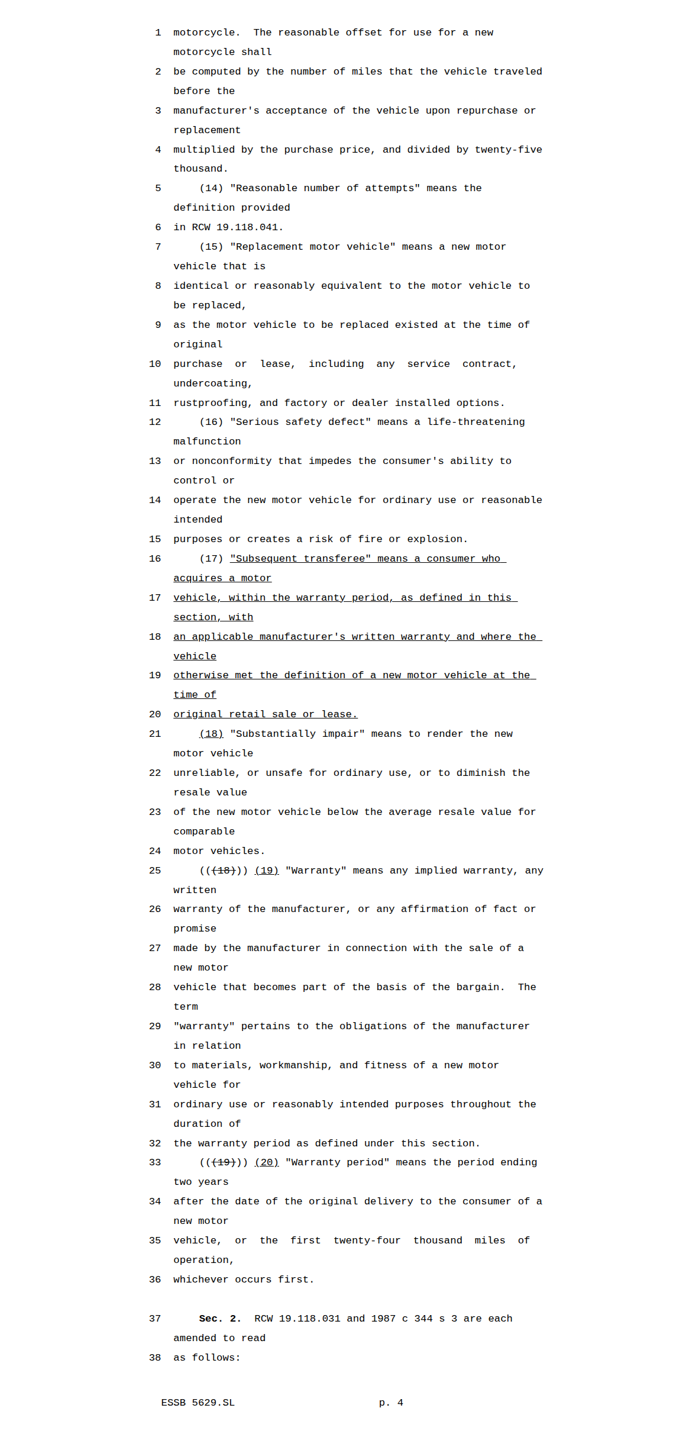1 motorcycle. The reasonable offset for use for a new motorcycle shall
2 be computed by the number of miles that the vehicle traveled before the
3 manufacturer's acceptance of the vehicle upon repurchase or replacement
4 multiplied by the purchase price, and divided by twenty-five thousand.
5 (14) "Reasonable number of attempts" means the definition provided
6 in RCW 19.118.041.
7 (15) "Replacement motor vehicle" means a new motor vehicle that is
8 identical or reasonably equivalent to the motor vehicle to be replaced,
9 as the motor vehicle to be replaced existed at the time of original
10 purchase or lease, including any service contract, undercoating,
11 rustproofing, and factory or dealer installed options.
12 (16) "Serious safety defect" means a life-threatening malfunction
13 or nonconformity that impedes the consumer's ability to control or
14 operate the new motor vehicle for ordinary use or reasonable intended
15 purposes or creates a risk of fire or explosion.
16 (17) "Subsequent transferee" means a consumer who acquires a motor
17 vehicle, within the warranty period, as defined in this section, with
18 an applicable manufacturer's written warranty and where the vehicle
19 otherwise met the definition of a new motor vehicle at the time of
20 original retail sale or lease.
21 (18) "Substantially impair" means to render the new motor vehicle
22 unreliable, or unsafe for ordinary use, or to diminish the resale value
23 of the new motor vehicle below the average resale value for comparable
24 motor vehicles.
25 (((18))) (19) "Warranty" means any implied warranty, any written
26 warranty of the manufacturer, or any affirmation of fact or promise
27 made by the manufacturer in connection with the sale of a new motor
28 vehicle that becomes part of the basis of the bargain. The term
29"warranty" pertains to the obligations of the manufacturer in relation
30 to materials, workmanship, and fitness of a new motor vehicle for
31 ordinary use or reasonably intended purposes throughout the duration of
32 the warranty period as defined under this section.
33 (((19))) (20) "Warranty period" means the period ending two years
34 after the date of the original delivery to the consumer of a new motor
35 vehicle, or the first twenty-four thousand miles of operation,
36 whichever occurs first.
37 Sec. 2. RCW 19.118.031 and 1987 c 344 s 3 are each amended to read
38 as follows:
ESSB 5629.SL p. 4